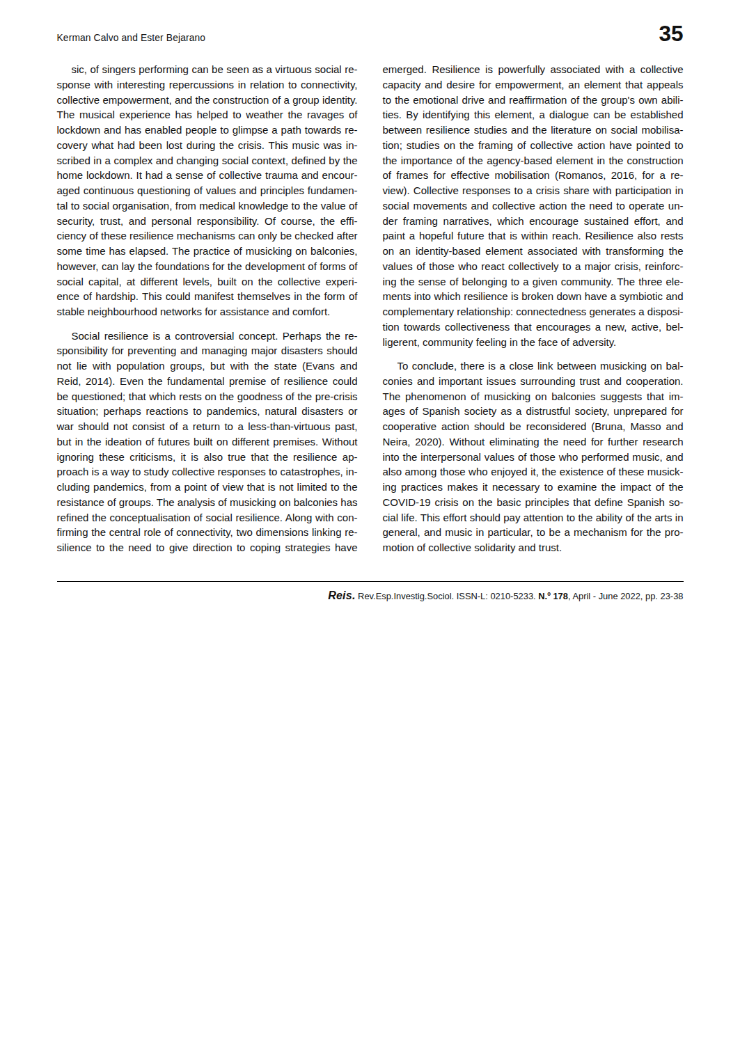Kerman Calvo and Ester Bejarano
35
sic, of singers performing can be seen as a virtuous social response with interesting repercussions in relation to connectivity, collective empowerment, and the construction of a group identity. The musical experience has helped to weather the ravages of lockdown and has enabled people to glimpse a path towards recovery what had been lost during the crisis. This music was inscribed in a complex and changing social context, defined by the home lockdown. It had a sense of collective trauma and encouraged continuous questioning of values and principles fundamental to social organisation, from medical knowledge to the value of security, trust, and personal responsibility. Of course, the efficiency of these resilience mechanisms can only be checked after some time has elapsed. The practice of musicking on balconies, however, can lay the foundations for the development of forms of social capital, at different levels, built on the collective experience of hardship. This could manifest themselves in the form of stable neighbourhood networks for assistance and comfort.
Social resilience is a controversial concept. Perhaps the responsibility for preventing and managing major disasters should not lie with population groups, but with the state (Evans and Reid, 2014). Even the fundamental premise of resilience could be questioned; that which rests on the goodness of the pre-crisis situation; perhaps reactions to pandemics, natural disasters or war should not consist of a return to a less-than-virtuous past, but in the ideation of futures built on different premises. Without ignoring these criticisms, it is also true that the resilience approach is a way to study collective responses to catastrophes, including pandemics, from a point of view that is not limited to the resistance of groups. The analysis of musicking on balconies has refined the conceptualisation of social resilience. Along with confirming the central role of connectivity, two dimensions linking resilience to the need to give direction to coping strategies have emerged. Resilience is powerfully associated with a collective capacity and desire for empowerment, an element that appeals to the emotional drive and reaffirmation of the group's own abilities. By identifying this element, a dialogue can be established between resilience studies and the literature on social mobilisation; studies on the framing of collective action have pointed to the importance of the agency-based element in the construction of frames for effective mobilisation (Romanos, 2016, for a review). Collective responses to a crisis share with participation in social movements and collective action the need to operate under framing narratives, which encourage sustained effort, and paint a hopeful future that is within reach. Resilience also rests on an identity-based element associated with transforming the values of those who react collectively to a major crisis, reinforcing the sense of belonging to a given community. The three elements into which resilience is broken down have a symbiotic and complementary relationship: connectedness generates a disposition towards collectiveness that encourages a new, active, belligerent, community feeling in the face of adversity.
To conclude, there is a close link between musicking on balconies and important issues surrounding trust and cooperation. The phenomenon of musicking on balconies suggests that images of Spanish society as a distrustful society, unprepared for cooperative action should be reconsidered (Bruna, Masso and Neira, 2020). Without eliminating the need for further research into the interpersonal values of those who performed music, and also among those who enjoyed it, the existence of these musicking practices makes it necessary to examine the impact of the COVID-19 crisis on the basic principles that define Spanish social life. This effort should pay attention to the ability of the arts in general, and music in particular, to be a mechanism for the promotion of collective solidarity and trust.
Reis. Rev.Esp.Investig.Sociol. ISSN-L: 0210-5233. N.º 178, April - June 2022, pp. 23-38